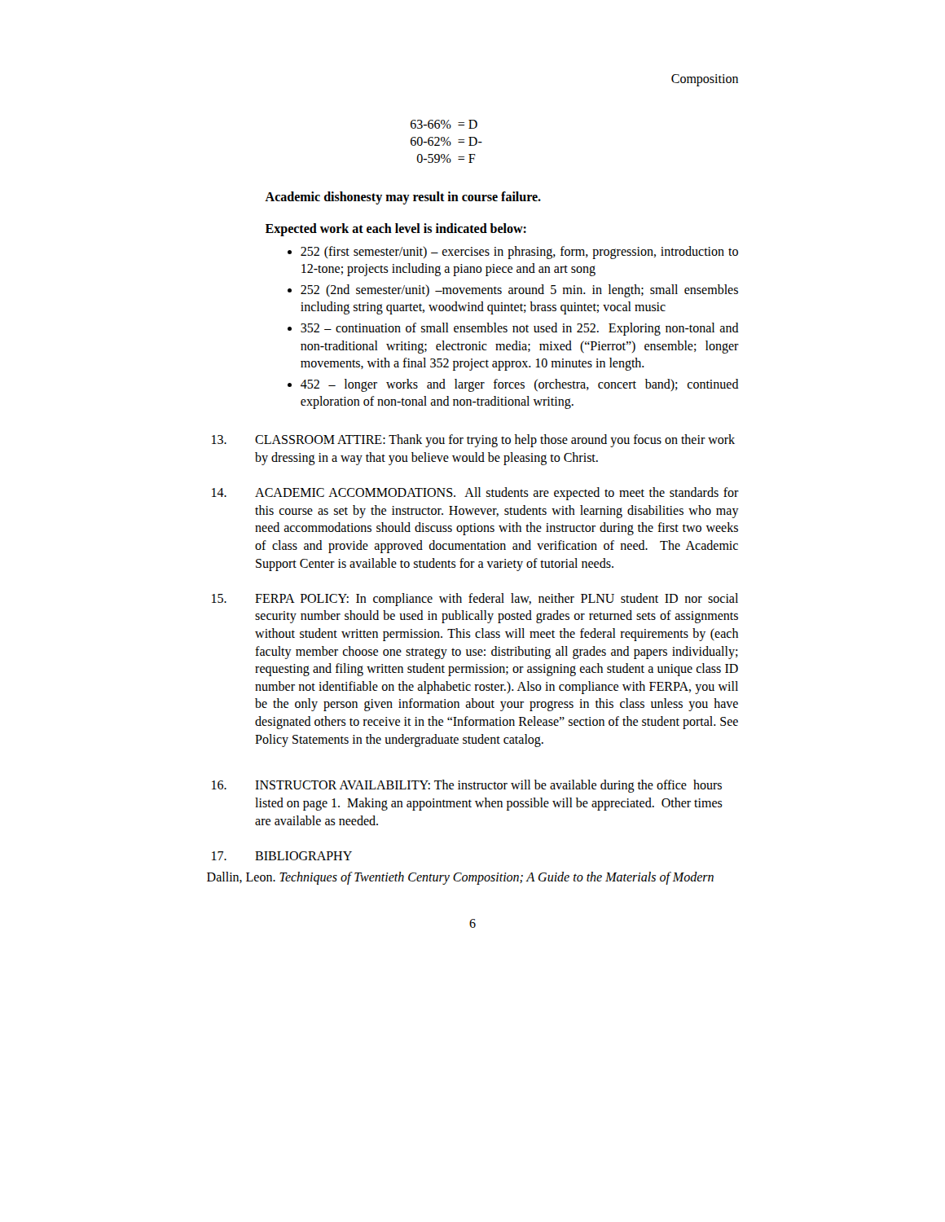Composition
63-66% = D
60-62% = D-
0-59% = F
Academic dishonesty may result in course failure.
Expected work at each level is indicated below:
252 (first semester/unit) – exercises in phrasing, form, progression, introduction to 12-tone; projects including a piano piece and an art song
252 (2nd semester/unit) –movements around 5 min. in length; small ensembles including string quartet, woodwind quintet; brass quintet; vocal music
352 – continuation of small ensembles not used in 252. Exploring non-tonal and non-traditional writing; electronic media; mixed (“Pierrot”) ensemble; longer movements, with a final 352 project approx. 10 minutes in length.
452 – longer works and larger forces (orchestra, concert band); continued exploration of non-tonal and non-traditional writing.
13.
CLASSROOM ATTIRE: Thank you for trying to help those around you focus on their work by dressing in a way that you believe would be pleasing to Christ.
14.
ACADEMIC ACCOMMODATIONS. All students are expected to meet the standards for this course as set by the instructor. However, students with learning disabilities who may need accommodations should discuss options with the instructor during the first two weeks of class and provide approved documentation and verification of need. The Academic Support Center is available to students for a variety of tutorial needs.
15.
FERPA POLICY: In compliance with federal law, neither PLNU student ID nor social security number should be used in publically posted grades or returned sets of assignments without student written permission. This class will meet the federal requirements by (each faculty member choose one strategy to use: distributing all grades and papers individually; requesting and filing written student permission; or assigning each student a unique class ID number not identifiable on the alphabetic roster.). Also in compliance with FERPA, you will be the only person given information about your progress in this class unless you have designated others to receive it in the “Information Release” section of the student portal. See Policy Statements in the undergraduate student catalog.
16.
INSTRUCTOR AVAILABILITY: The instructor will be available during the office hours listed on page 1. Making an appointment when possible will be appreciated. Other times are available as needed.
17.
BIBLIOGRAPHY
Dallin, Leon. Techniques of Twentieth Century Composition; A Guide to the Materials of Modern
6